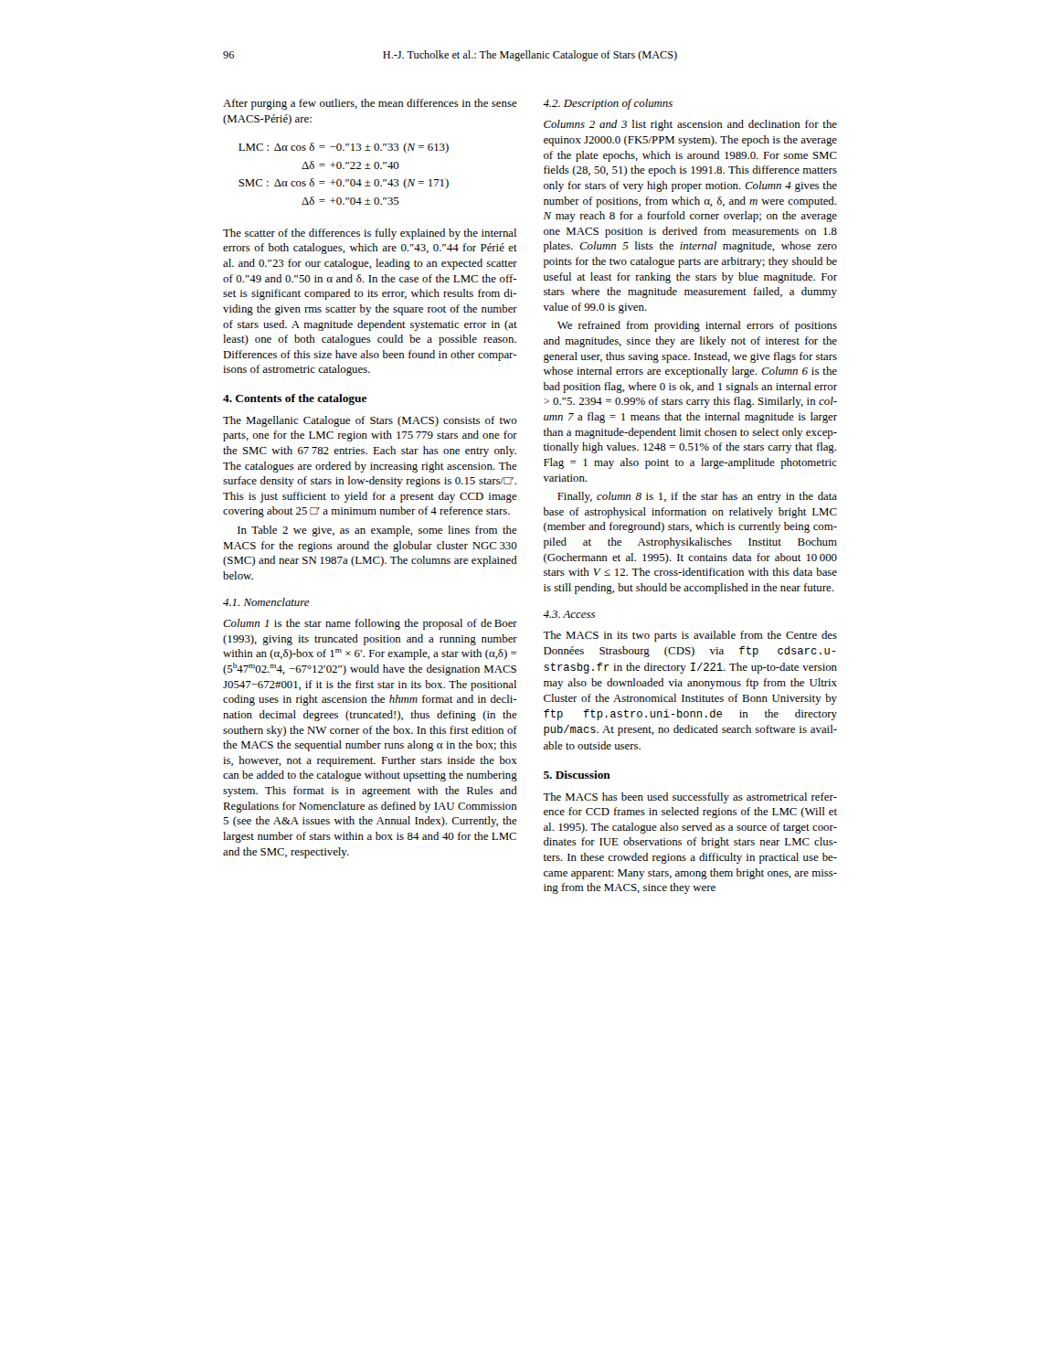96
H.-J. Tucholke et al.: The Magellanic Catalogue of Stars (MACS)
After purging a few outliers, the mean differences in the sense (MACS-Périé) are:
| LMC : | Δα cos δ | = | −0. ″ 13 ± 0. ″ 33 | ( N = 613) |
| | Δδ | = | +0. ″ 22 ± 0. ″ 40 | |
| SMC : | Δα cos δ | = | +0. ″ 04 ± 0. ″ 43 | ( N = 171) |
| | Δδ | = | +0. ″ 04 ± 0. ″ 35 | |
The scatter of the differences is fully explained by the internal errors of both catalogues, which are 0.″43, 0.″44 for Périé et al. and 0.″23 for our catalogue, leading to an expected scatter of 0.″49 and 0.″50 in α and δ. In the case of the LMC the offset is significant compared to its error, which results from dividing the given rms scatter by the square root of the number of stars used. A magnitude dependent systematic error in (at least) one of both catalogues could be a possible reason. Differences of this size have also been found in other comparisons of astrometric catalogues.
4. Contents of the catalogue
The Magellanic Catalogue of Stars (MACS) consists of two parts, one for the LMC region with 175 779 stars and one for the SMC with 67 782 entries. Each star has one entry only. The catalogues are ordered by increasing right ascension. The surface density of stars in low-density regions is 0.15 stars/□′. This is just sufficient to yield for a present day CCD image covering about 25 □′ a minimum number of 4 reference stars.
In Table 2 we give, as an example, some lines from the MACS for the regions around the globular cluster NGC 330 (SMC) and near SN 1987a (LMC). The columns are explained below.
4.1. Nomenclature
Column 1 is the star name following the proposal of de Boer (1993), giving its truncated position and a running number within an (α,δ)-box of 1m × 6′. For example, a star with (α,δ) = (5h47m02.m4, −67°12′02″) would have the designation MACS J0547−672#001, if it is the first star in its box. The positional coding uses in right ascension the hhmm format and in declination decimal degrees (truncated!), thus defining (in the southern sky) the NW corner of the box. In this first edition of the MACS the sequential number runs along α in the box; this is, however, not a requirement. Further stars inside the box can be added to the catalogue without upsetting the numbering system. This format is in agreement with the Rules and Regulations for Nomenclature as defined by IAU Commission 5 (see the A&A issues with the Annual Index). Currently, the largest number of stars within a box is 84 and 40 for the LMC and the SMC, respectively.
4.2. Description of columns
Columns 2 and 3 list right ascension and declination for the equinox J2000.0 (FK5/PPM system). The epoch is the average of the plate epochs, which is around 1989.0. For some SMC fields (28, 50, 51) the epoch is 1991.8. This difference matters only for stars of very high proper motion. Column 4 gives the number of positions, from which α, δ, and m were computed. N may reach 8 for a fourfold corner overlap; on the average one MACS position is derived from measurements on 1.8 plates. Column 5 lists the internal magnitude, whose zero points for the two catalogue parts are arbitrary; they should be useful at least for ranking the stars by blue magnitude. For stars where the magnitude measurement failed, a dummy value of 99.0 is given.
We refrained from providing internal errors of positions and magnitudes, since they are likely not of interest for the general user, thus saving space. Instead, we give flags for stars whose internal errors are exceptionally large. Column 6 is the bad position flag, where 0 is ok, and 1 signals an internal error > 0.″5. 2394 = 0.99% of stars carry this flag. Similarly, in column 7 a flag = 1 means that the internal magnitude is larger than a magnitude-dependent limit chosen to select only exceptionally high values. 1248 = 0.51% of the stars carry that flag. Flag = 1 may also point to a large-amplitude photometric variation.
Finally, column 8 is 1, if the star has an entry in the data base of astrophysical information on relatively bright LMC (member and foreground) stars, which is currently being compiled at the Astrophysikalisches Institut Bochum (Gochermann et al. 1995). It contains data for about 10 000 stars with V ≤ 12. The cross-identification with this data base is still pending, but should be accomplished in the near future.
4.3. Access
The MACS in its two parts is available from the Centre des Données Strasbourg (CDS) via ftp cdsarc.u-strasbg.fr in the directory I/221. The up-to-date version may also be downloaded via anonymous ftp from the Ultrix Cluster of the Astronomical Institutes of Bonn University by ftp ftp.astro.uni-bonn.de in the directory pub/macs. At present, no dedicated search software is available to outside users.
5. Discussion
The MACS has been used successfully as astrometrical reference for CCD frames in selected regions of the LMC (Will et al. 1995). The catalogue also served as a source of target coordinates for IUE observations of bright stars near LMC clusters. In these crowded regions a difficulty in practical use became apparent: Many stars, among them bright ones, are missing from the MACS, since they were